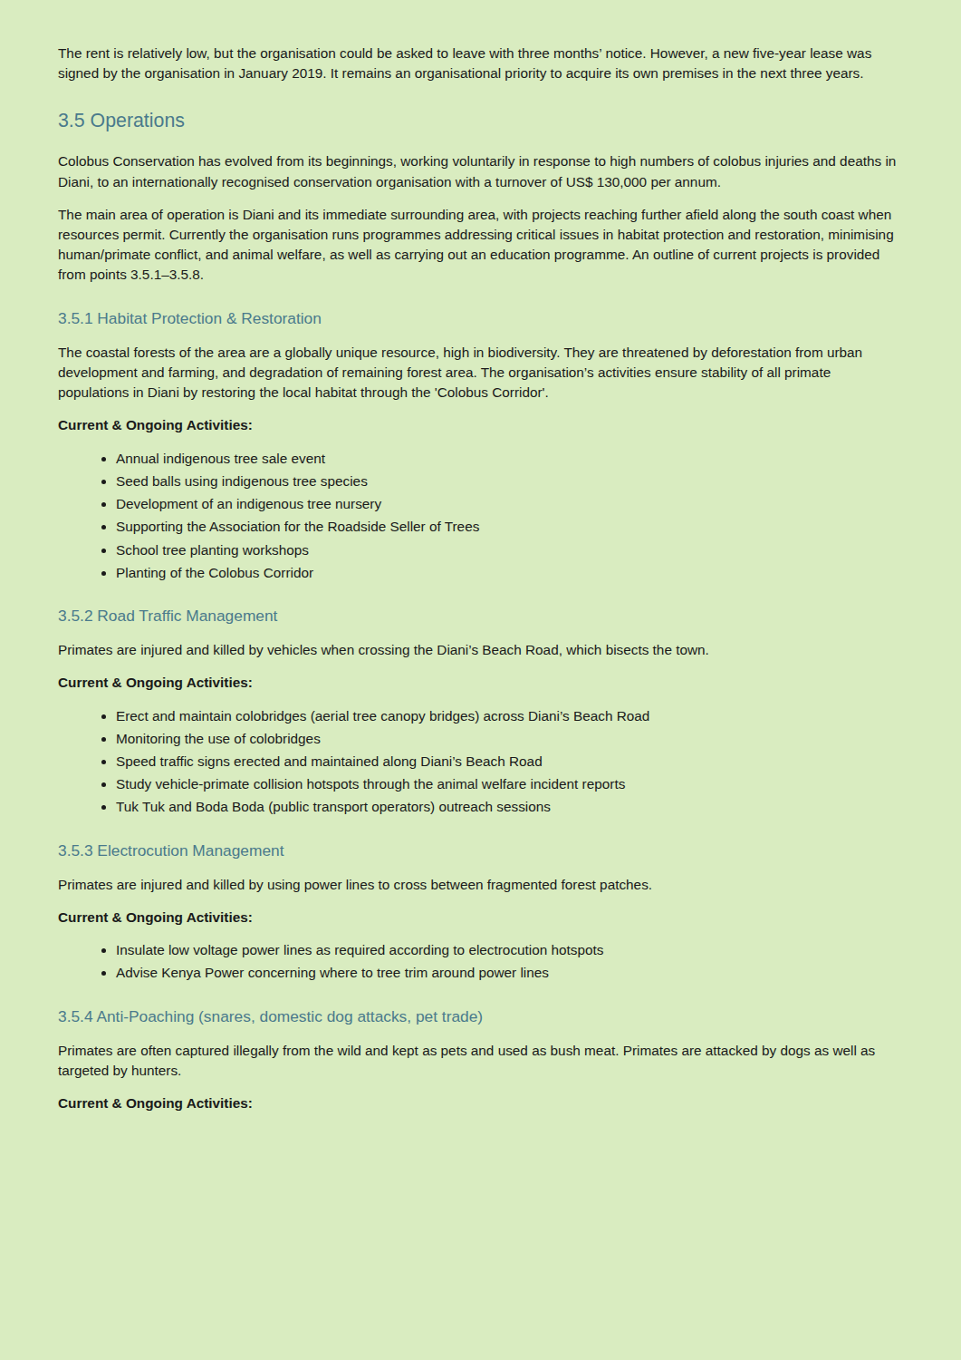The rent is relatively low, but the organisation could be asked to leave with three months’ notice. However, a new five-year lease was signed by the organisation in January 2019. It remains an organisational priority to acquire its own premises in the next three years.
3.5 Operations
Colobus Conservation has evolved from its beginnings, working voluntarily in response to high numbers of colobus injuries and deaths in Diani, to an internationally recognised conservation organisation with a turnover of US$ 130,000 per annum.
The main area of operation is Diani and its immediate surrounding area, with projects reaching further afield along the south coast when resources permit. Currently the organisation runs programmes addressing critical issues in habitat protection and restoration, minimising human/primate conflict, and animal welfare, as well as carrying out an education programme. An outline of current projects is provided from points 3.5.1–3.5.8.
3.5.1 Habitat Protection & Restoration
The coastal forests of the area are a globally unique resource, high in biodiversity. They are threatened by deforestation from urban development and farming, and degradation of remaining forest area. The organisation’s activities ensure stability of all primate populations in Diani by restoring the local habitat through the 'Colobus Corridor'.
Current & Ongoing Activities:
Annual indigenous tree sale event
Seed balls using indigenous tree species
Development of an indigenous tree nursery
Supporting the Association for the Roadside Seller of Trees
School tree planting workshops
Planting of the Colobus Corridor
3.5.2 Road Traffic Management
Primates are injured and killed by vehicles when crossing the Diani’s Beach Road, which bisects the town.
Current & Ongoing Activities:
Erect and maintain colobridges (aerial tree canopy bridges) across Diani’s Beach Road
Monitoring the use of colobridges
Speed traffic signs erected and maintained along Diani’s Beach Road
Study vehicle-primate collision hotspots through the animal welfare incident reports
Tuk Tuk and Boda Boda (public transport operators) outreach sessions
3.5.3 Electrocution Management
Primates are injured and killed by using power lines to cross between fragmented forest patches.
Current & Ongoing Activities:
Insulate low voltage power lines as required according to electrocution hotspots
Advise Kenya Power concerning where to tree trim around power lines
3.5.4 Anti-Poaching (snares, domestic dog attacks, pet trade)
Primates are often captured illegally from the wild and kept as pets and used as bush meat. Primates are attacked by dogs as well as targeted by hunters.
Current & Ongoing Activities: